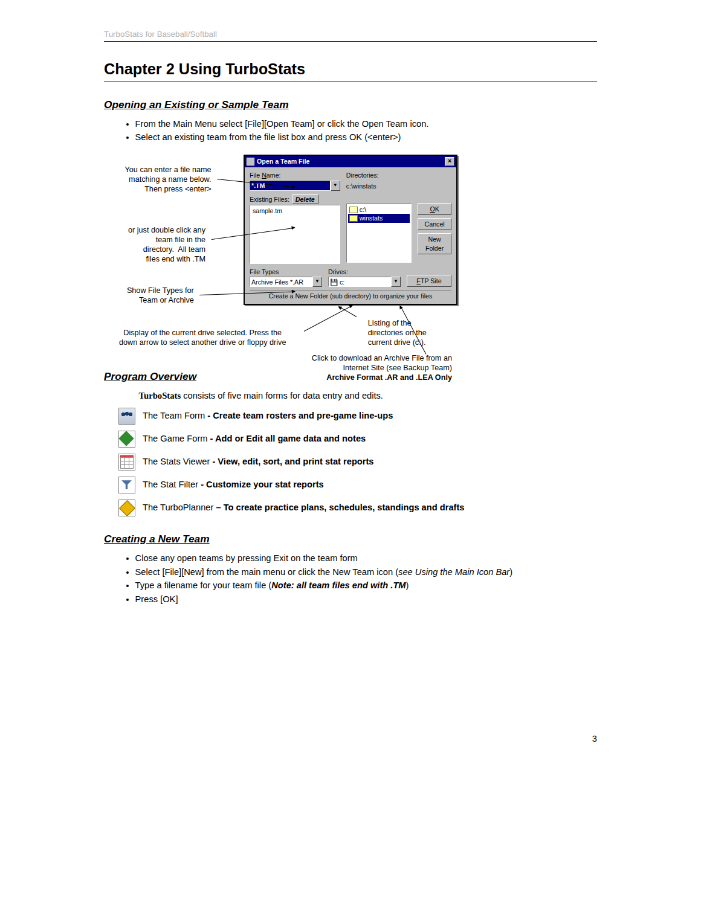TurboStats for Baseball/Softball
Chapter 2 Using TurboStats
Opening an Existing or Sample Team
From the Main Menu select [File][Open Team] or click the Open Team icon.
Select an existing team from the file list box and press OK (<enter>)
You can enter a file name
matching a name below.
Then press <enter>
or just double click any
team file in the
directory. All team
files end with .TM
Show File Types for
Team or Archive
Display of the current drive selected. Press the
down arrow to select another drive or floppy drive
Listing of the
directories on the
current drive (c:).
Click to download an Archive File from an
Internet Site (see Backup Team)
Archive Format .AR and .LEA Only
Open a Team File ×
File Name:
*.TM
▼
Directories:
c:\winstats
Existing Files:Delete
sample.tm
c:\
winstats
OK
Cancel
New Folder
File Types
Archive Files *.AR
▼
Drives:
💾 c:
▼
FTP Site
Create a New Folder (sub directory) to organize your files
Program Overview
TurboStats consists of five main forms for data entry and edits.
The Team Form - Create team rosters and pre-game line-ups
The Game Form - Add or Edit all game data and notes
The Stats Viewer - View, edit, sort, and print stat reports
The Stat Filter - Customize your stat reports
The TurboPlanner – To create practice plans, schedules, standings and drafts
Creating a New Team
Close any open teams by pressing Exit on the team form
Select [File][New] from the main menu or click the New Team icon (see Using the Main Icon Bar)
Type a filename for your team file (Note: all team files end with .TM)
Press [OK]
3